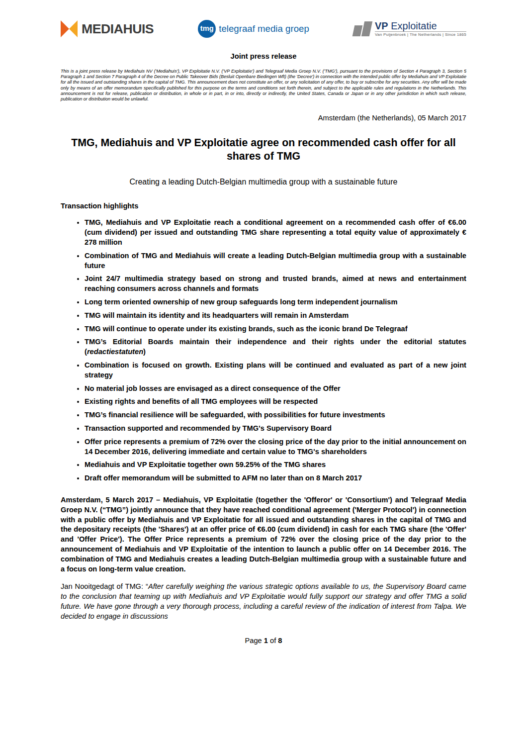MEDIAHUIS
tmg
telegraaf media groep
VP Exploitatie
Van Puijenbroek | The Netherlands | Since 1865
Joint press release
This is a joint press release by Mediahuis NV ('Mediahuis'), VP Exploitatie N.V. ('VP Exploitatie') and Telegraaf Media Groep N.V. ('TMG'), pursuant to the provisions of Section 4 Paragraph 3, Section 5 Paragraph 1 and Section 7 Paragraph 4 of the Decree on Public Takeover Bids (Besluit Openbare Biedingen Wft) (the 'Decree') in connection with the intended public offer by Mediahuis and VP Exploitatie for all the issued and outstanding shares in the capital of TMG. This announcement does not constitute an offer, or any solicitation of any offer, to buy or subscribe for any securities. Any offer will be made only by means of an offer memorandum specifically published for this purpose on the terms and conditions set forth therein, and subject to the applicable rules and regulations in the Netherlands. This announcement is not for release, publication or distribution, in whole or in part, in or into, directly or indirectly, the United States, Canada or Japan or in any other jurisdiction in which such release, publication or distribution would be unlawful.
Amsterdam (the Netherlands), 05 March 2017
TMG, Mediahuis and VP Exploitatie agree on recommended cash offer for all shares of TMG
Creating a leading Dutch-Belgian multimedia group with a sustainable future
Transaction highlights
TMG, Mediahuis and VP Exploitatie reach a conditional agreement on a recommended cash offer of €6.00 (cum dividend) per issued and outstanding TMG share representing a total equity value of approximately € 278 million
Combination of TMG and Mediahuis will create a leading Dutch-Belgian multimedia group with a sustainable future
Joint 24/7 multimedia strategy based on strong and trusted brands, aimed at news and entertainment reaching consumers across channels and formats
Long term oriented ownership of new group safeguards long term independent journalism
TMG will maintain its identity and its headquarters will remain in Amsterdam
TMG will continue to operate under its existing brands, such as the iconic brand De Telegraaf
TMG’s Editorial Boards maintain their independence and their rights under the editorial statutes (redactiestatuten)
Combination is focused on growth. Existing plans will be continued and evaluated as part of a new joint strategy
No material job losses are envisaged as a direct consequence of the Offer
Existing rights and benefits of all TMG employees will be respected
TMG’s financial resilience will be safeguarded, with possibilities for future investments
Transaction supported and recommended by TMG's Supervisory Board
Offer price represents a premium of 72% over the closing price of the day prior to the initial announcement on 14 December 2016, delivering immediate and certain value to TMG's shareholders
Mediahuis and VP Exploitatie together own 59.25% of the TMG shares
Draft offer memorandum will be submitted to AFM no later than on 8 March 2017
Amsterdam, 5 March 2017 – Mediahuis, VP Exploitatie (together the 'Offeror' or 'Consortium') and Telegraaf Media Groep N.V. (“TMG”) jointly announce that they have reached conditional agreement ('Merger Protocol') in connection with a public offer by Mediahuis and VP Exploitatie for all issued and outstanding shares in the capital of TMG and the depositary receipts (the 'Shares') at an offer price of €6.00 (cum dividend) in cash for each TMG share (the 'Offer' and 'Offer Price'). The Offer Price represents a premium of 72% over the closing price of the day prior to the announcement of Mediahuis and VP Exploitatie of the intention to launch a public offer on 14 December 2016. The combination of TMG and Mediahuis creates a leading Dutch-Belgian multimedia group with a sustainable future and a focus on long-term value creation.
Jan Nooitgedagt of TMG: “After carefully weighing the various strategic options available to us, the Supervisory Board came to the conclusion that teaming up with Mediahuis and VP Exploitatie would fully support our strategy and offer TMG a solid future. We have gone through a very thorough process, including a careful review of the indication of interest from Talpa. We decided to engage in discussions
Page 1 of 8